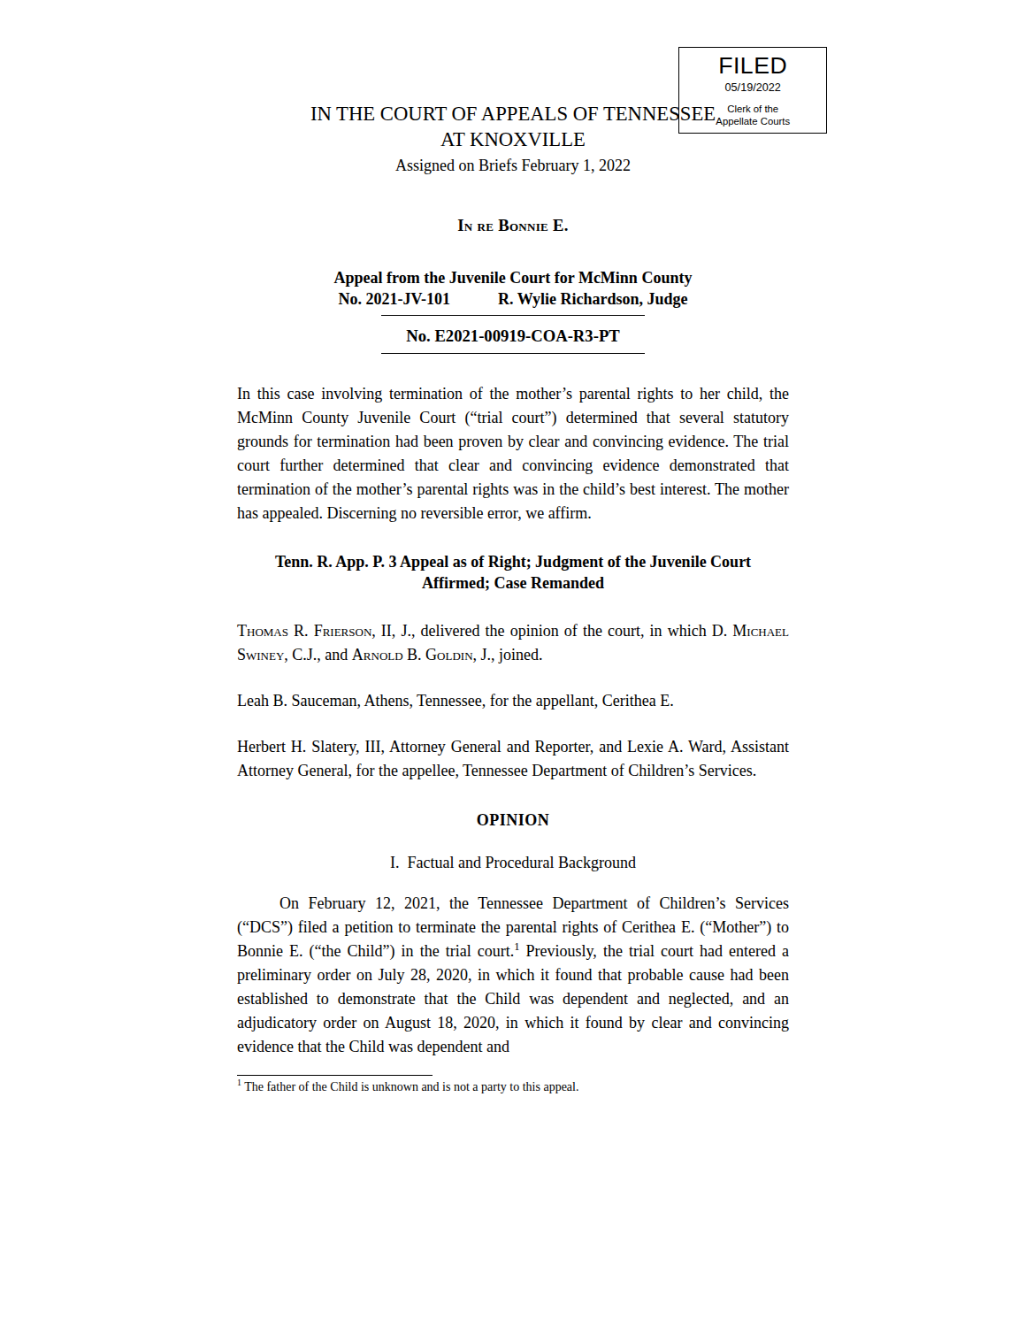FILED
05/19/2022
Clerk of the
Appellate Courts
IN THE COURT OF APPEALS OF TENNESSEE AT KNOXVILLE
Assigned on Briefs February 1, 2022
In re Bonnie E.
Appeal from the Juvenile Court for McMinn County
No. 2021-JV-101 R. Wylie Richardson, Judge
No. E2021-00919-COA-R3-PT
In this case involving termination of the mother’s parental rights to her child, the McMinn County Juvenile Court (“trial court”) determined that several statutory grounds for termination had been proven by clear and convincing evidence. The trial court further determined that clear and convincing evidence demonstrated that termination of the mother’s parental rights was in the child’s best interest. The mother has appealed. Discerning no reversible error, we affirm.
Tenn. R. App. P. 3 Appeal as of Right; Judgment of the Juvenile Court
Affirmed; Case Remanded
Thomas R. Frierson, II, J., delivered the opinion of the court, in which D. Michael Swiney, C.J., and Arnold B. Goldin, J., joined.
Leah B. Sauceman, Athens, Tennessee, for the appellant, Cerithea E.
Herbert H. Slatery, III, Attorney General and Reporter, and Lexie A. Ward, Assistant Attorney General, for the appellee, Tennessee Department of Children’s Services.
OPINION
I. Factual and Procedural Background
On February 12, 2021, the Tennessee Department of Children’s Services (“DCS”) filed a petition to terminate the parental rights of Cerithea E. (“Mother”) to Bonnie E. (“the Child”) in the trial court.1 Previously, the trial court had entered a preliminary order on July 28, 2020, in which it found that probable cause had been established to demonstrate that the Child was dependent and neglected, and an adjudicatory order on August 18, 2020, in which it found by clear and convincing evidence that the Child was dependent and
1 The father of the Child is unknown and is not a party to this appeal.